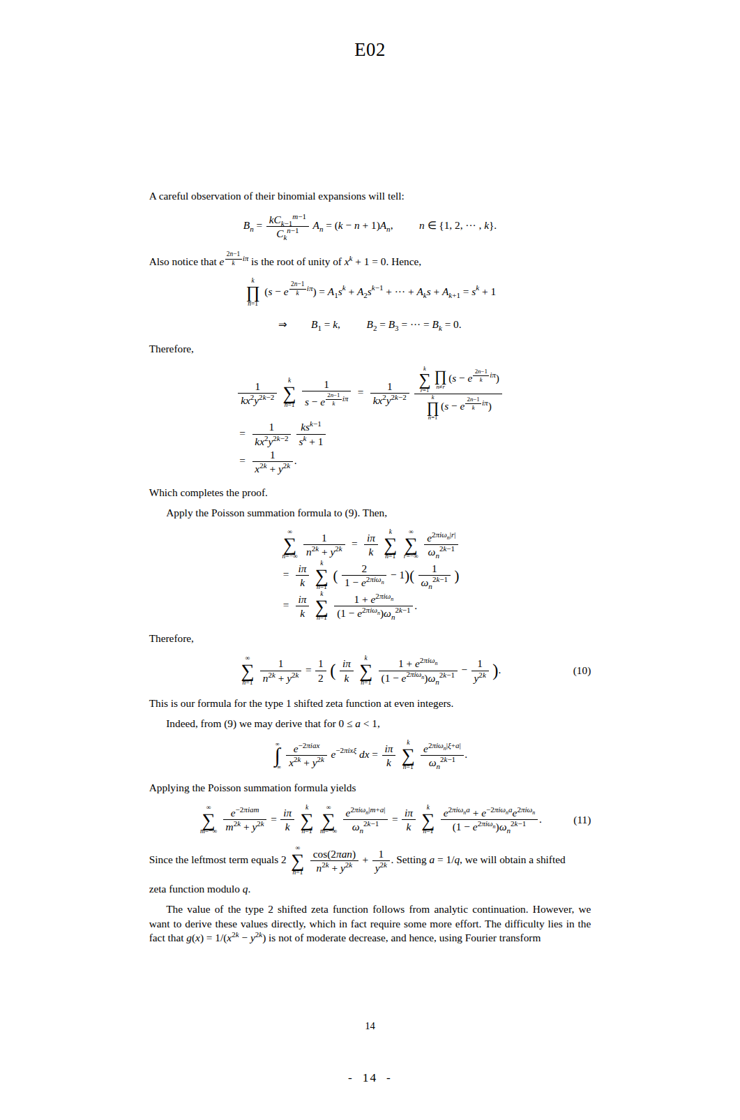E02
A careful observation of their binomial expansions will tell:
Bn = kCk−1m−1 Ckn−1 An = (k − n + 1)An, n ∈ {1, 2, ··· , k}.
Also notice that e2n−1 k iπ is the root of unity of xk + 1 = 0. Hence,
k∏n=1 (s − e2n−1 k iπ) = A1sk + A2sk−1 + ··· + Aks + Ak+1 = sk + 1
⇒B1 = k, B2 = B3 = ··· = Bk = 0.
Therefore,
1 kx2y2k−2 k∑n=1 1 s − e2n−1 k iπ = 1 kx2y2k−2 k∑r=1∏n≠r(s − e2n−1 k iπ) k∏n=1(s − e2n−1 k iπ) = 1 kx2y2k−2 ksk−1 sk + 1 = 1 x2k + y2k.
Which completes the proof.
Apply the Poisson summation formula to (9). Then,
∞∑n=−∞ 1 n2k + y2k = iπ k k∑n=1 ∞∑r=−∞ e2πiωn|r|ωn2k−1 = iπ k k∑n=1 ( 21 − e2πiωn − 1)( 1 ωn2k−1 ) = iπ k k∑n=1 1 + e2πiωn(1 − e2πiωn)ωn2k−1.
Therefore,
∞∑n=1 1 n2k + y2k = 12 ( iπ k k∑n=1 1 + e2πiωn(1 − e2πiωn)ωn2k−1 − 1 y2k ). (10)
This is our formula for the type 1 shifted zeta function at even integers.
Indeed, from (9) we may derive that for 0 ≤ a < 1,
∞∫−∞ e−2πiax x2k + y2k e−2πixξ dx = iπ k k∑n=1 e2πiωn|ξ+a|ωn2k−1.
Applying the Poisson summation formula yields
∞∑m=−∞ e−2πiam m2k + y2k = iπ k k∑n=1 ∞∑m=−∞ e2πiωn|m+a|ωn2k−1 = iπ k k∑n=1 e2πiωna + e−2πiωnae2πiωn(1 − e2πiωn)ωn2k−1. (11)
Since the leftmost term equals 2 ∞∑n=1 cos(2πan) n2k + y2k + 1 y2k. Setting a = 1/q, we will obtain a shifted
zeta function modulo q.
The value of the type 2 shifted zeta function follows from analytic continuation. However, we want to derive these values directly, which in fact require some more effort. The difficulty lies in the fact that g(x) = 1/(x2k − y2k) is not of moderate decrease, and hence, using Fourier transform
14
- 14 -